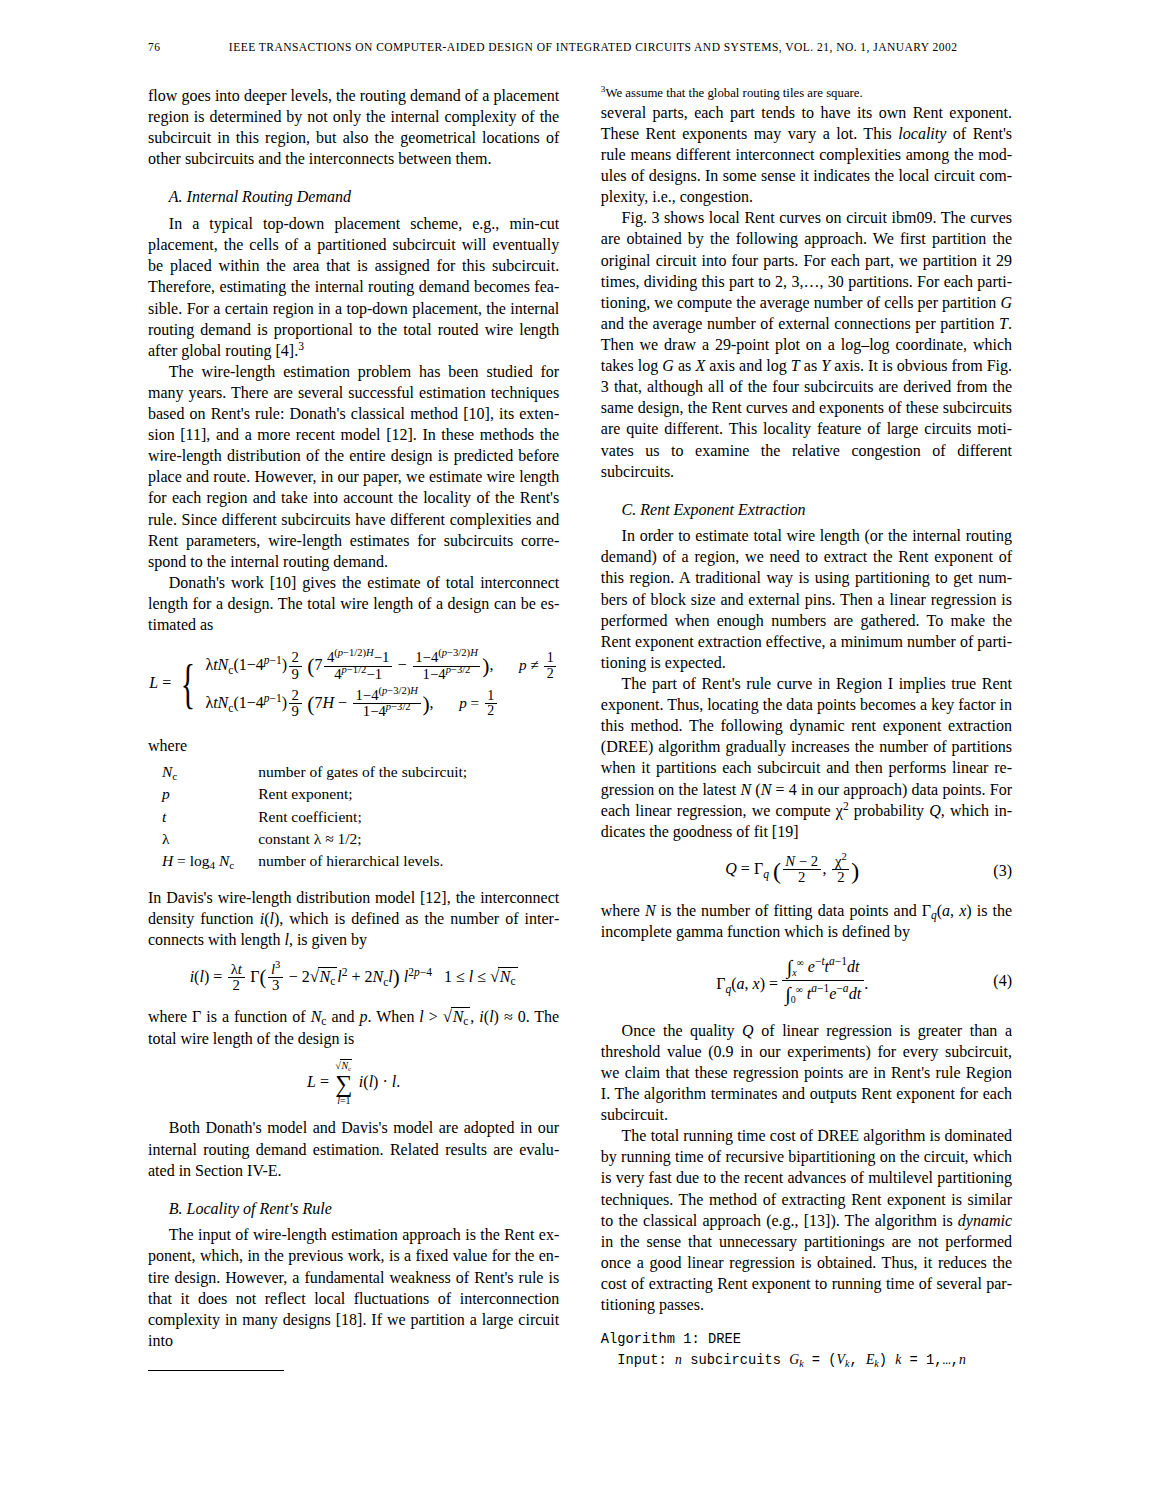76 IEEE Transactions on Computer-Aided Design of Integrated Circuits and Systems, Vol. 21, No. 1, January 2002
flow goes into deeper levels, the routing demand of a placement region is determined by not only the internal complexity of the subcircuit in this region, but also the geometrical locations of other subcircuits and the interconnects between them.
A. Internal Routing Demand
In a typical top-down placement scheme, e.g., min-cut placement, the cells of a partitioned subcircuit will eventually be placed within the area that is assigned for this subcircuit. Therefore, estimating the internal routing demand becomes feasible. For a certain region in a top-down placement, the internal routing demand is proportional to the total routed wire length after global routing [4].3
The wire-length estimation problem has been studied for many years. There are several successful estimation techniques based on Rent's rule: Donath's classical method [10], its extension [11], and a more recent model [12]. In these methods the wire-length distribution of the entire design is predicted before place and route. However, in our paper, we estimate wire length for each region and take into account the locality of the Rent's rule. Since different subcircuits have different complexities and Rent parameters, wire-length estimates for subcircuits correspond to the internal routing demand.
Donath's work [10] gives the estimate of total interconnect length for a design. The total wire length of a design can be estimated as
L = { λtNc(1−4p−1)29 (74(p−1/2)H−14p−1/2−1 − 1−4(p−3/2)H 1−4p−3/2), p ≠ 12 λtNc(1−4p−1)29 (7H − 1−4(p−3/2)H 1−4p−3/2), p = 12
where
Nc number of gates of the subcircuit;
pRent exponent;
tRent coefficient;
λconstant λ ≈ 1/2;
H = log4 Nc number of hierarchical levels.
In Davis's wire-length distribution model [12], the interconnect density function i(l), which is defined as the number of interconnects with length l, is given by
i(l) = λt 2 Γ(l33 − 2√Nc l2 + 2Ncl) l2p−4 1 ≤ l ≤ √Nc
where Γ is a function of Nc and p. When l > √Nc, i(l) ≈ 0. The total wire length of the design is
L = √Nc ∑ l=1 i(l) · l.
Both Donath's model and Davis's model are adopted in our internal routing demand estimation. Related results are evaluated in Section IV-E.
B. Locality of Rent's Rule
The input of wire-length estimation approach is the Rent exponent, which, in the previous work, is a fixed value for the entire design. However, a fundamental weakness of Rent's rule is that it does not reflect local fluctuations of interconnection complexity in many designs [18]. If we partition a large circuit into
3We assume that the global routing tiles are square.
several parts, each part tends to have its own Rent exponent. These Rent exponents may vary a lot. This locality of Rent's rule means different interconnect complexities among the modules of designs. In some sense it indicates the local circuit complexity, i.e., congestion.
Fig. 3 shows local Rent curves on circuit ibm09. The curves are obtained by the following approach. We first partition the original circuit into four parts. For each part, we partition it 29 times, dividing this part to 2, 3,…, 30 partitions. For each partitioning, we compute the average number of cells per partition G and the average number of external connections per partition T. Then we draw a 29-point plot on a log–log coordinate, which takes log G as X axis and log T as Y axis. It is obvious from Fig. 3 that, although all of the four subcircuits are derived from the same design, the Rent curves and exponents of these subcircuits are quite different. This locality feature of large circuits motivates us to examine the relative congestion of different subcircuits.
C. Rent Exponent Extraction
In order to estimate total wire length (or the internal routing demand) of a region, we need to extract the Rent exponent of this region. A traditional way is using partitioning to get numbers of block size and external pins. Then a linear regression is performed when enough numbers are gathered. To make the Rent exponent extraction effective, a minimum number of partitioning is expected.
The part of Rent's rule curve in Region I implies true Rent exponent. Thus, locating the data points becomes a key factor in this method. The following dynamic rent exponent extraction (DREE) algorithm gradually increases the number of partitions when it partitions each subcircuit and then performs linear regression on the latest N (N = 4 in our approach) data points. For each linear regression, we compute χ2 probability Q, which indicates the goodness of fit [19]
Q = Γq (N − 22, χ22) (3)
where N is the number of fitting data points and Γq(a, x) is the incomplete gamma function which is defined by
Γq(a, x) = ∫x∞ e−tta−1dt ∫0∞ ta−1e−adt . (4)
Once the quality Q of linear regression is greater than a threshold value (0.9 in our experiments) for every subcircuit, we claim that these regression points are in Rent's rule Region I. The algorithm terminates and outputs Rent exponent for each subcircuit.
The total running time cost of DREE algorithm is dominated by running time of recursive bipartitioning on the circuit, which is very fast due to the recent advances of multilevel partitioning techniques. The method of extracting Rent exponent is similar to the classical approach (e.g., [13]). The algorithm is dynamic in the sense that unnecessary partitionings are not performed once a good linear regression is obtained. Thus, it reduces the cost of extracting Rent exponent to running time of several partitioning passes.
Algorithm 1: DREE Input: n subcircuits Gk = (Vk, Ek) k = 1,…,n